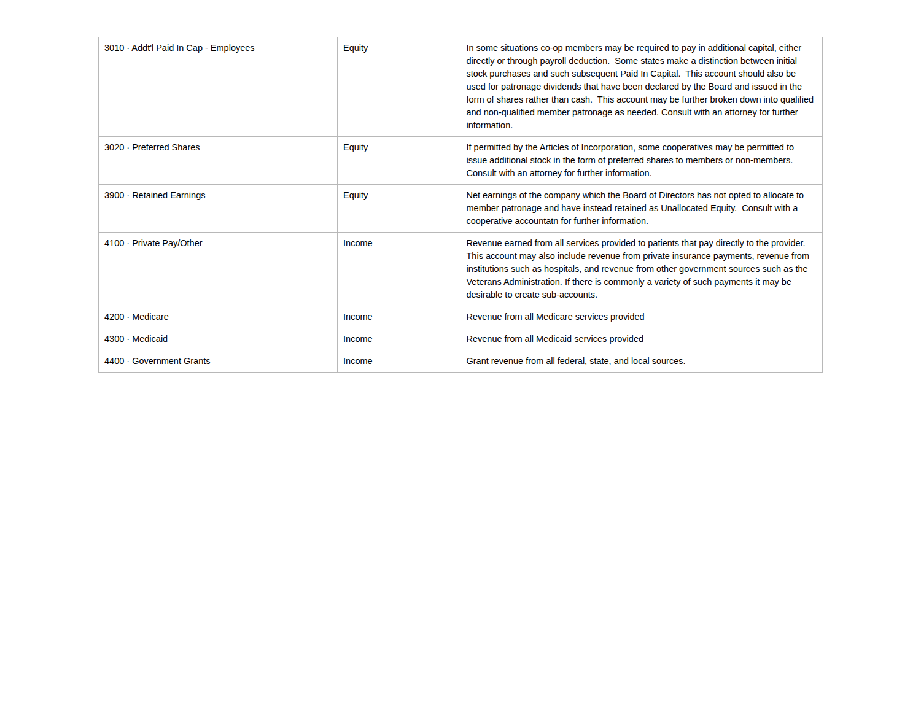| 3010 · Addt'l Paid In Cap - Employees | Equity | In some situations co-op members may be required to pay in additional capital, either directly or through payroll deduction. Some states make a distinction between initial stock purchases and such subsequent Paid In Capital. This account should also be used for patronage dividends that have been declared by the Board and issued in the form of shares rather than cash. This account may be further broken down into qualified and non-qualified member patronage as needed. Consult with an attorney for further information. |
| 3020 · Preferred Shares | Equity | If permitted by the Articles of Incorporation, some cooperatives may be permitted to issue additional stock in the form of preferred shares to members or non-members. Consult with an attorney for further information. |
| 3900 · Retained Earnings | Equity | Net earnings of the company which the Board of Directors has not opted to allocate to member patronage and have instead retained as Unallocated Equity. Consult with a cooperative accountatn for further information. |
| 4100 · Private Pay/Other | Income | Revenue earned from all services provided to patients that pay directly to the provider. This account may also include revenue from private insurance payments, revenue from institutions such as hospitals, and revenue from other government sources such as the Veterans Administration. If there is commonly a variety of such payments it may be desirable to create sub-accounts. |
| 4200 · Medicare | Income | Revenue from all Medicare services provided |
| 4300 · Medicaid | Income | Revenue from all Medicaid services provided |
| 4400 · Government Grants | Income | Grant revenue from all federal, state, and local sources. |